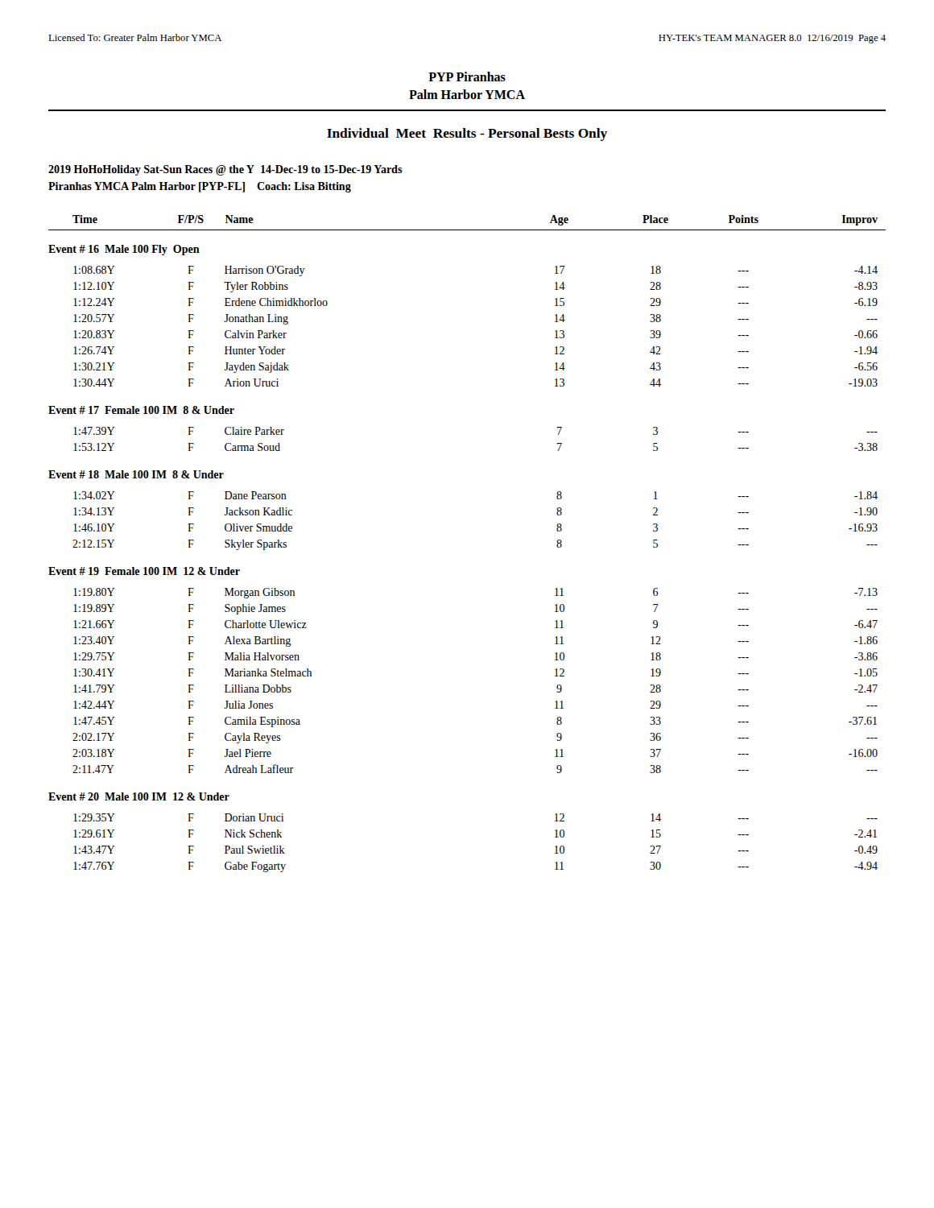Licensed To: Greater Palm Harbor YMCA
HY-TEK's TEAM MANAGER 8.0 12/16/2019 Page 4
PYP Piranhas
Palm Harbor YMCA
Individual Meet Results - Personal Bests Only
2019 HoHoHoliday Sat-Sun Races @ the Y 14-Dec-19 to 15-Dec-19 Yards
Piranhas YMCA Palm Harbor [PYP-FL] Coach: Lisa Bitting
| Time | F/P/S | Name | Age | Place | Points | Improv |
| --- | --- | --- | --- | --- | --- | --- |
| Event # 16 Male 100 Fly Open |
| 1:08.68Y | F | Harrison O'Grady | 17 | 18 | --- | -4.14 |
| 1:12.10Y | F | Tyler Robbins | 14 | 28 | --- | -8.93 |
| 1:12.24Y | F | Erdene Chimidkhorloo | 15 | 29 | --- | -6.19 |
| 1:20.57Y | F | Jonathan Ling | 14 | 38 | --- | --- |
| 1:20.83Y | F | Calvin Parker | 13 | 39 | --- | -0.66 |
| 1:26.74Y | F | Hunter Yoder | 12 | 42 | --- | -1.94 |
| 1:30.21Y | F | Jayden Sajdak | 14 | 43 | --- | -6.56 |
| 1:30.44Y | F | Arion Uruci | 13 | 44 | --- | -19.03 |
| Event # 17 Female 100 IM 8 & Under |
| 1:47.39Y | F | Claire Parker | 7 | 3 | --- | --- |
| 1:53.12Y | F | Carma Soud | 7 | 5 | --- | -3.38 |
| Event # 18 Male 100 IM 8 & Under |
| 1:34.02Y | F | Dane Pearson | 8 | 1 | --- | -1.84 |
| 1:34.13Y | F | Jackson Kadlic | 8 | 2 | --- | -1.90 |
| 1:46.10Y | F | Oliver Smudde | 8 | 3 | --- | -16.93 |
| 2:12.15Y | F | Skyler Sparks | 8 | 5 | --- | --- |
| Event # 19 Female 100 IM 12 & Under |
| 1:19.80Y | F | Morgan Gibson | 11 | 6 | --- | -7.13 |
| 1:19.89Y | F | Sophie James | 10 | 7 | --- | --- |
| 1:21.66Y | F | Charlotte Ulewicz | 11 | 9 | --- | -6.47 |
| 1:23.40Y | F | Alexa Bartling | 11 | 12 | --- | -1.86 |
| 1:29.75Y | F | Malia Halvorsen | 10 | 18 | --- | -3.86 |
| 1:30.41Y | F | Marianka Stelmach | 12 | 19 | --- | -1.05 |
| 1:41.79Y | F | Lilliana Dobbs | 9 | 28 | --- | -2.47 |
| 1:42.44Y | F | Julia Jones | 11 | 29 | --- | --- |
| 1:47.45Y | F | Camila Espinosa | 8 | 33 | --- | -37.61 |
| 2:02.17Y | F | Cayla Reyes | 9 | 36 | --- | --- |
| 2:03.18Y | F | Jael Pierre | 11 | 37 | --- | -16.00 |
| 2:11.47Y | F | Adreah Lafleur | 9 | 38 | --- | --- |
| Event # 20 Male 100 IM 12 & Under |
| 1:29.35Y | F | Dorian Uruci | 12 | 14 | --- | --- |
| 1:29.61Y | F | Nick Schenk | 10 | 15 | --- | -2.41 |
| 1:43.47Y | F | Paul Swietlik | 10 | 27 | --- | -0.49 |
| 1:47.76Y | F | Gabe Fogarty | 11 | 30 | --- | -4.94 |